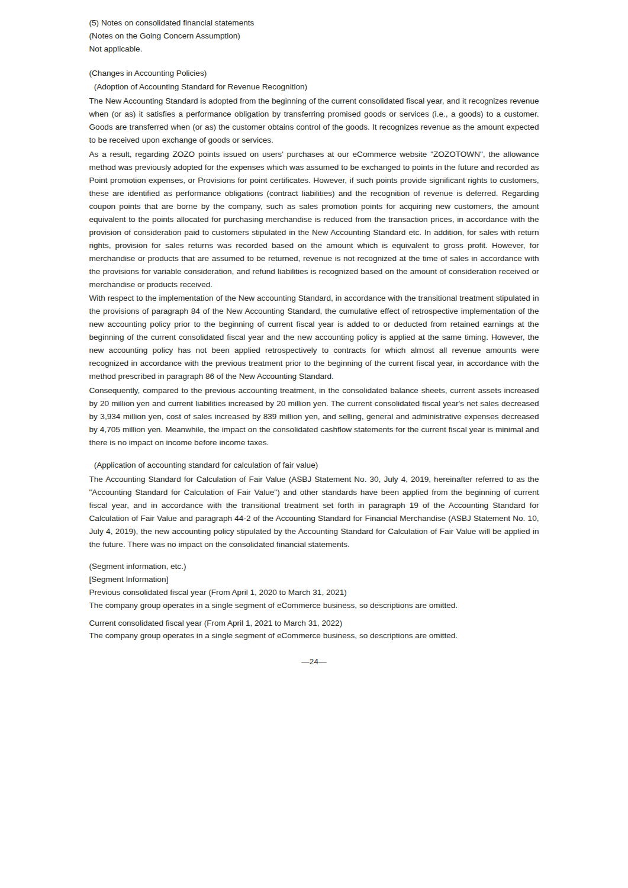(5) Notes on consolidated financial statements
(Notes on the Going Concern Assumption)
Not applicable.
(Changes in Accounting Policies)
(Adoption of Accounting Standard for Revenue Recognition)
The New Accounting Standard is adopted from the beginning of the current consolidated fiscal year, and it recognizes revenue when (or as) it satisfies a performance obligation by transferring promised goods or services (i.e., a goods) to a customer. Goods are transferred when (or as) the customer obtains control of the goods. It recognizes revenue as the amount expected to be received upon exchange of goods or services.
As a result, regarding ZOZO points issued on users' purchases at our eCommerce website "ZOZOTOWN", the allowance method was previously adopted for the expenses which was assumed to be exchanged to points in the future and recorded as Point promotion expenses, or Provisions for point certificates. However, if such points provide significant rights to customers, these are identified as performance obligations (contract liabilities) and the recognition of revenue is deferred. Regarding coupon points that are borne by the company, such as sales promotion points for acquiring new customers, the amount equivalent to the points allocated for purchasing merchandise is reduced from the transaction prices, in accordance with the provision of consideration paid to customers stipulated in the New Accounting Standard etc. In addition, for sales with return rights, provision for sales returns was recorded based on the amount which is equivalent to gross profit. However, for merchandise or products that are assumed to be returned, revenue is not recognized at the time of sales in accordance with the provisions for variable consideration, and refund liabilities is recognized based on the amount of consideration received or merchandise or products received.
With respect to the implementation of the New accounting Standard, in accordance with the transitional treatment stipulated in the provisions of paragraph 84 of the New Accounting Standard, the cumulative effect of retrospective implementation of the new accounting policy prior to the beginning of current fiscal year is added to or deducted from retained earnings at the beginning of the current consolidated fiscal year and the new accounting policy is applied at the same timing. However, the new accounting policy has not been applied retrospectively to contracts for which almost all revenue amounts were recognized in accordance with the previous treatment prior to the beginning of the current fiscal year, in accordance with the method prescribed in paragraph 86 of the New Accounting Standard.
Consequently, compared to the previous accounting treatment, in the consolidated balance sheets, current assets increased by 20 million yen and current liabilities increased by 20 million yen. The current consolidated fiscal year's net sales decreased by 3,934 million yen, cost of sales increased by 839 million yen, and selling, general and administrative expenses decreased by 4,705 million yen. Meanwhile, the impact on the consolidated cashflow statements for the current fiscal year is minimal and there is no impact on income before income taxes.
(Application of accounting standard for calculation of fair value)
The Accounting Standard for Calculation of Fair Value (ASBJ Statement No. 30, July 4, 2019, hereinafter referred to as the "Accounting Standard for Calculation of Fair Value") and other standards have been applied from the beginning of current fiscal year, and in accordance with the transitional treatment set forth in paragraph 19 of the Accounting Standard for Calculation of Fair Value and paragraph 44-2 of the Accounting Standard for Financial Merchandise (ASBJ Statement No. 10, July 4, 2019), the new accounting policy stipulated by the Accounting Standard for Calculation of Fair Value will be applied in the future. There was no impact on the consolidated financial statements.
(Segment information, etc.)
[Segment Information]
Previous consolidated fiscal year (From April 1, 2020 to March 31, 2021)
The company group operates in a single segment of eCommerce business, so descriptions are omitted.
Current consolidated fiscal year (From April 1, 2021 to March 31, 2022)
The company group operates in a single segment of eCommerce business, so descriptions are omitted.
—24—